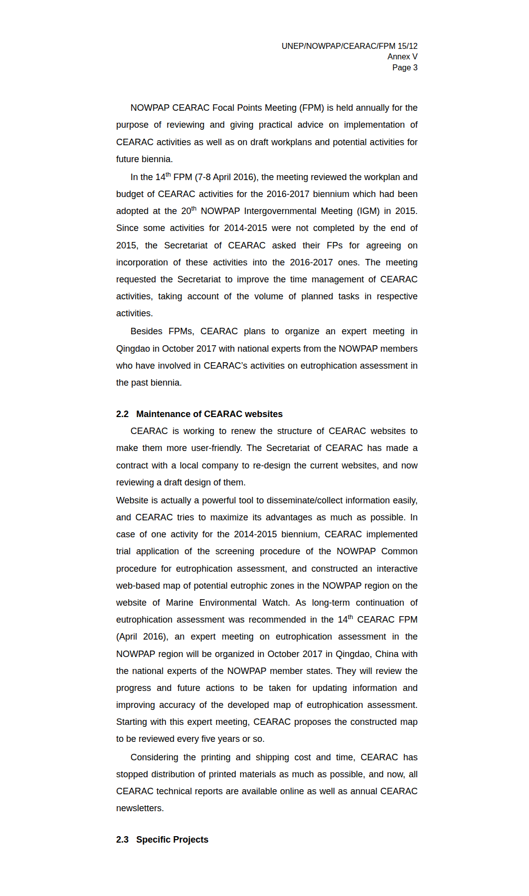UNEP/NOWPAP/CEARAC/FPM 15/12
Annex V
Page 3
NOWPAP CEARAC Focal Points Meeting (FPM) is held annually for the purpose of reviewing and giving practical advice on implementation of CEARAC activities as well as on draft workplans and potential activities for future biennia.
In the 14th FPM (7-8 April 2016), the meeting reviewed the workplan and budget of CEARAC activities for the 2016-2017 biennium which had been adopted at the 20th NOWPAP Intergovernmental Meeting (IGM) in 2015. Since some activities for 2014-2015 were not completed by the end of 2015, the Secretariat of CEARAC asked their FPs for agreeing on incorporation of these activities into the 2016-2017 ones. The meeting requested the Secretariat to improve the time management of CEARAC activities, taking account of the volume of planned tasks in respective activities.
Besides FPMs, CEARAC plans to organize an expert meeting in Qingdao in October 2017 with national experts from the NOWPAP members who have involved in CEARAC’s activities on eutrophication assessment in the past biennia.
2.2 Maintenance of CEARAC websites
CEARAC is working to renew the structure of CEARAC websites to make them more user-friendly. The Secretariat of CEARAC has made a contract with a local company to re-design the current websites, and now reviewing a draft design of them.
Website is actually a powerful tool to disseminate/collect information easily, and CEARAC tries to maximize its advantages as much as possible. In case of one activity for the 2014-2015 biennium, CEARAC implemented trial application of the screening procedure of the NOWPAP Common procedure for eutrophication assessment, and constructed an interactive web-based map of potential eutrophic zones in the NOWPAP region on the website of Marine Environmental Watch. As long-term continuation of eutrophication assessment was recommended in the 14th CEARAC FPM (April 2016), an expert meeting on eutrophication assessment in the NOWPAP region will be organized in October 2017 in Qingdao, China with the national experts of the NOWPAP member states. They will review the progress and future actions to be taken for updating information and improving accuracy of the developed map of eutrophication assessment. Starting with this expert meeting, CEARAC proposes the constructed map to be reviewed every five years or so.
Considering the printing and shipping cost and time, CEARAC has stopped distribution of printed materials as much as possible, and now, all CEARAC technical reports are available online as well as annual CEARAC newsletters.
2.3 Specific Projects